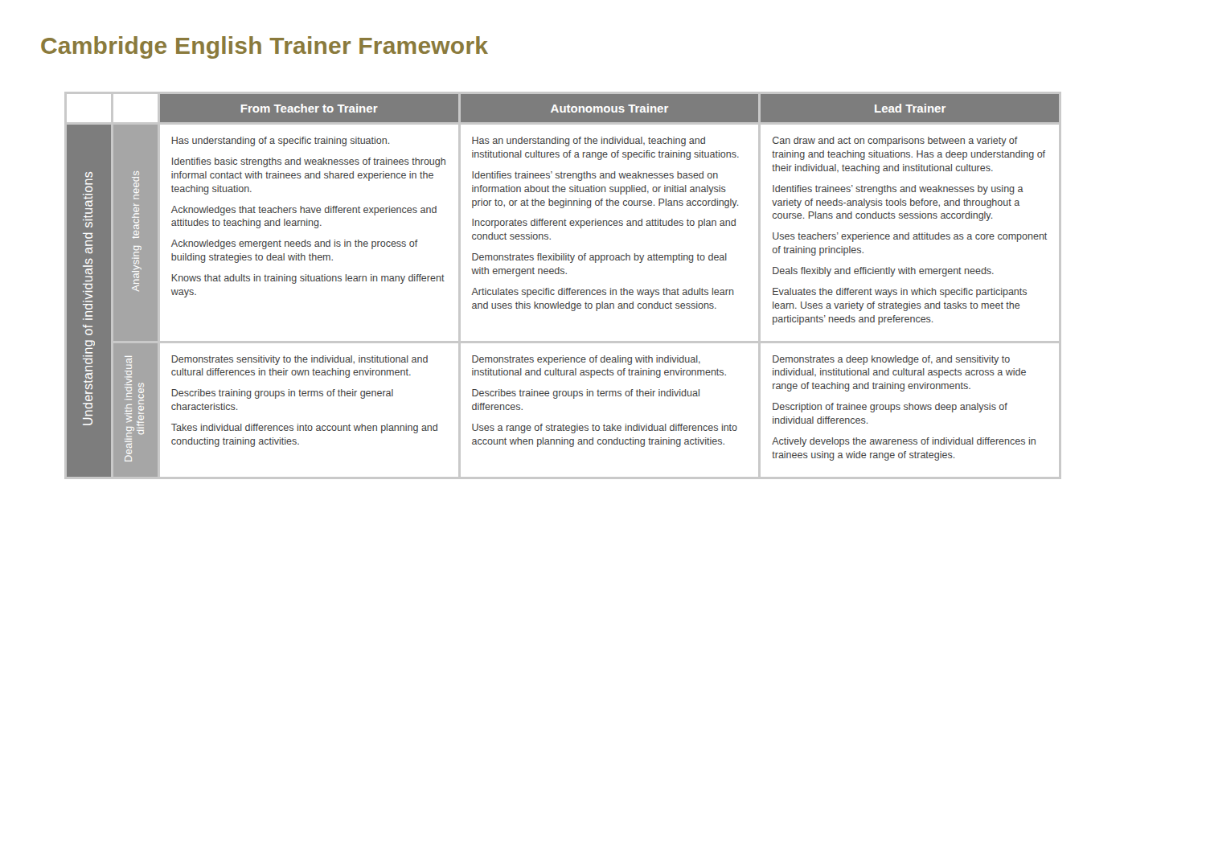Cambridge English Trainer Framework
| | | From Teacher to Trainer | Autonomous Trainer | Lead Trainer |
| --- | --- | --- | --- | --- |
| Understanding of individuals and situations | Analysing teacher needs | Has understanding of a specific training situation. Identifies basic strengths and weaknesses of trainees through informal contact with trainees and shared experience in the teaching situation. Acknowledges that teachers have different experiences and attitudes to teaching and learning. Acknowledges emergent needs and is in the process of building strategies to deal with them. Knows that adults in training situations learn in many different ways. | Has an understanding of the individual, teaching and institutional cultures of a range of specific training situations. Identifies trainees’ strengths and weaknesses based on information about the situation supplied, or initial analysis prior to, or at the beginning of the course. Plans accordingly. Incorporates different experiences and attitudes to plan and conduct sessions. Demonstrates flexibility of approach by attempting to deal with emergent needs. Articulates specific differences in the ways that adults learn and uses this knowledge to plan and conduct sessions. | Can draw and act on comparisons between a variety of training and teaching situations. Has a deep understanding of their individual, teaching and institutional cultures. Identifies trainees’ strengths and weaknesses by using a variety of needs-analysis tools before, and throughout a course. Plans and conducts sessions accordingly. Uses teachers’ experience and attitudes as a core component of training principles. Deals flexibly and efficiently with emergent needs. Evaluates the different ways in which specific participants learn. Uses a variety of strategies and tasks to meet the participants’ needs and preferences. |
| Dealing with individual differences | Demonstrates sensitivity to the individual, institutional and cultural differences in their own teaching environment. Describes training groups in terms of their general characteristics. Takes individual differences into account when planning and conducting training activities. | Demonstrates experience of dealing with individual, institutional and cultural aspects of training environments. Describes trainee groups in terms of their individual differences. Uses a range of strategies to take individual differences into account when planning and conducting training activities. | Demonstrates a deep knowledge of, and sensitivity to individual, institutional and cultural aspects across a wide range of teaching and training environments. Description of trainee groups shows deep analysis of individual differences. Actively develops the awareness of individual differences in trainees using a wide range of strategies. |